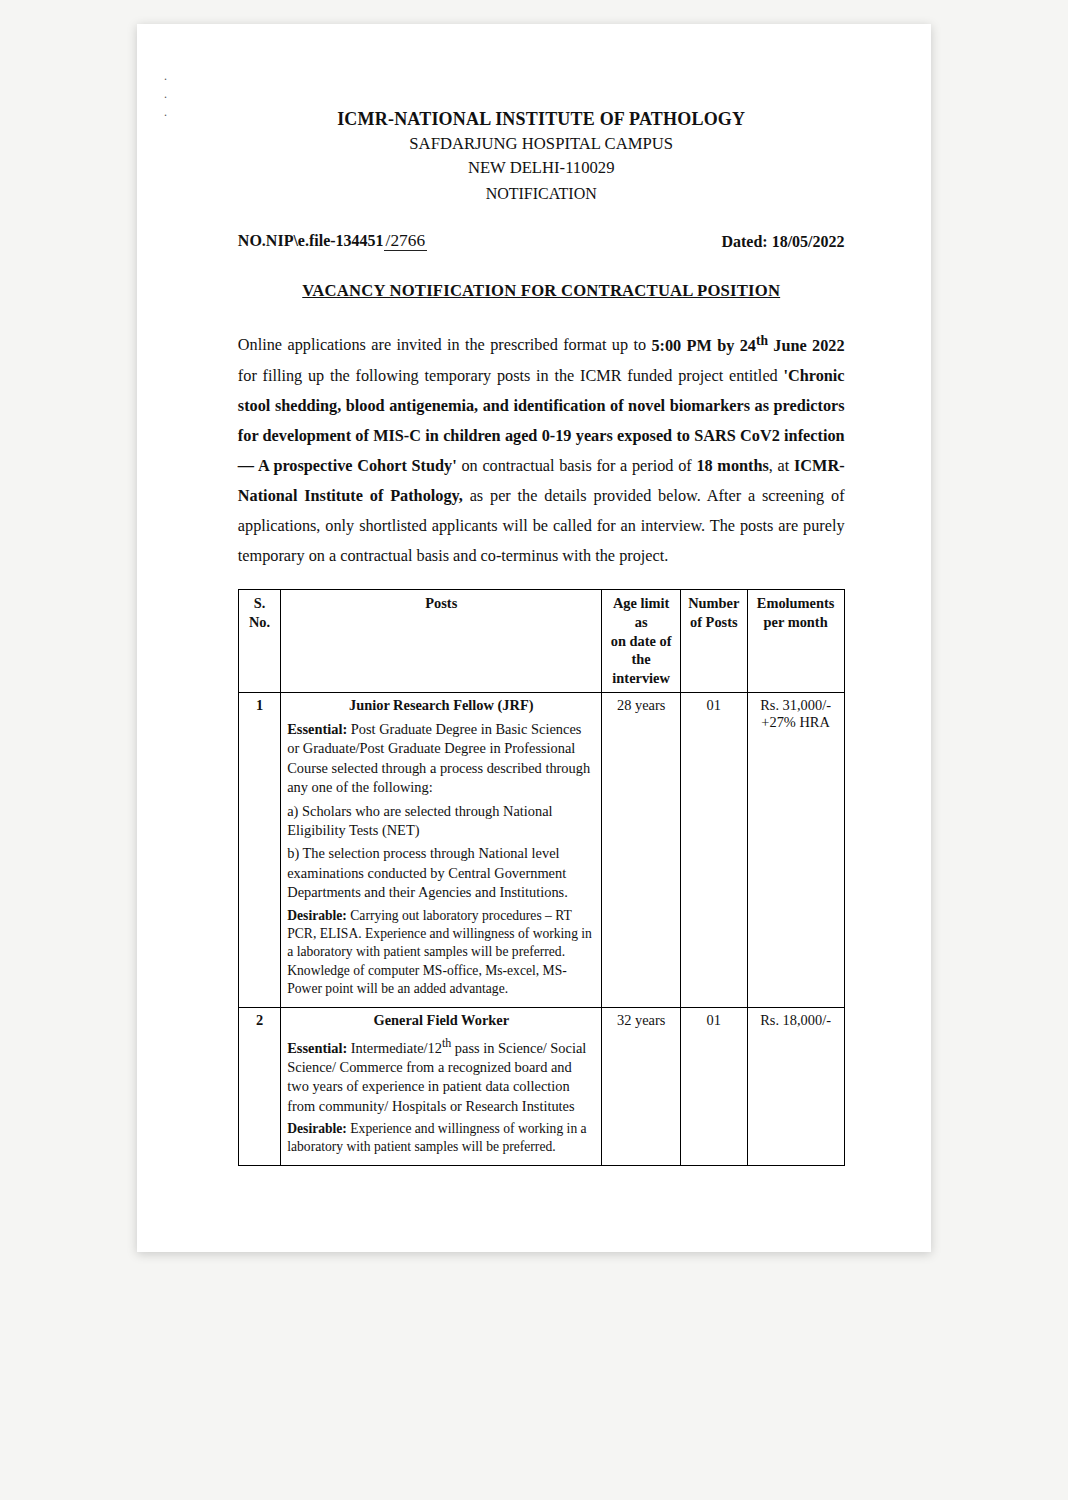. . .
ICMR-NATIONAL INSTITUTE OF PATHOLOGY
SAFDARJUNG HOSPITAL CAMPUS
NEW DELHI-110029
NOTIFICATION
NO.NIP\e.file-134451/2766
Dated: 18/05/2022
VACANCY NOTIFICATION FOR CONTRACTUAL POSITION
Online applications are invited in the prescribed format up to 5:00 PM by 24th June 2022 for filling up the following temporary posts in the ICMR funded project entitled 'Chronic stool shedding, blood antigenemia, and identification of novel biomarkers as predictors for development of MIS-C in children aged 0-19 years exposed to SARS CoV2 infection — A prospective Cohort Study' on contractual basis for a period of 18 months, at ICMR-National Institute of Pathology, as per the details provided below. After a screening of applications, only shortlisted applicants will be called for an interview. The posts are purely temporary on a contractual basis and co-terminus with the project.
| S. No. | Posts | Age limit as on date of the interview | Number of Posts | Emoluments per month |
| --- | --- | --- | --- | --- |
| 1 | Junior Research Fellow (JRF) Essential: Post Graduate Degree in Basic Sciences or Graduate/Post Graduate Degree in Professional Course selected through a process described through any one of the following: a) Scholars who are selected through National Eligibility Tests (NET) b) The selection process through National level examinations conducted by Central Government Departments and their Agencies and Institutions. Desirable: Carrying out laboratory procedures – RT PCR, ELISA. Experience and willingness of working in a laboratory with patient samples will be preferred. Knowledge of computer MS-office, Ms-excel, MS- Power point will be an added advantage. | 28 years | 01 | Rs. 31,000/- +27% HRA |
| 2 | General Field Worker Essential: Intermediate/12 th pass in Science/ Social Science/ Commerce from a recognized board and two years of experience in patient data collection from community/ Hospitals or Research Institutes Desirable: Experience and willingness of working in a laboratory with patient samples will be preferred. | 32 years | 01 | Rs. 18,000/- |